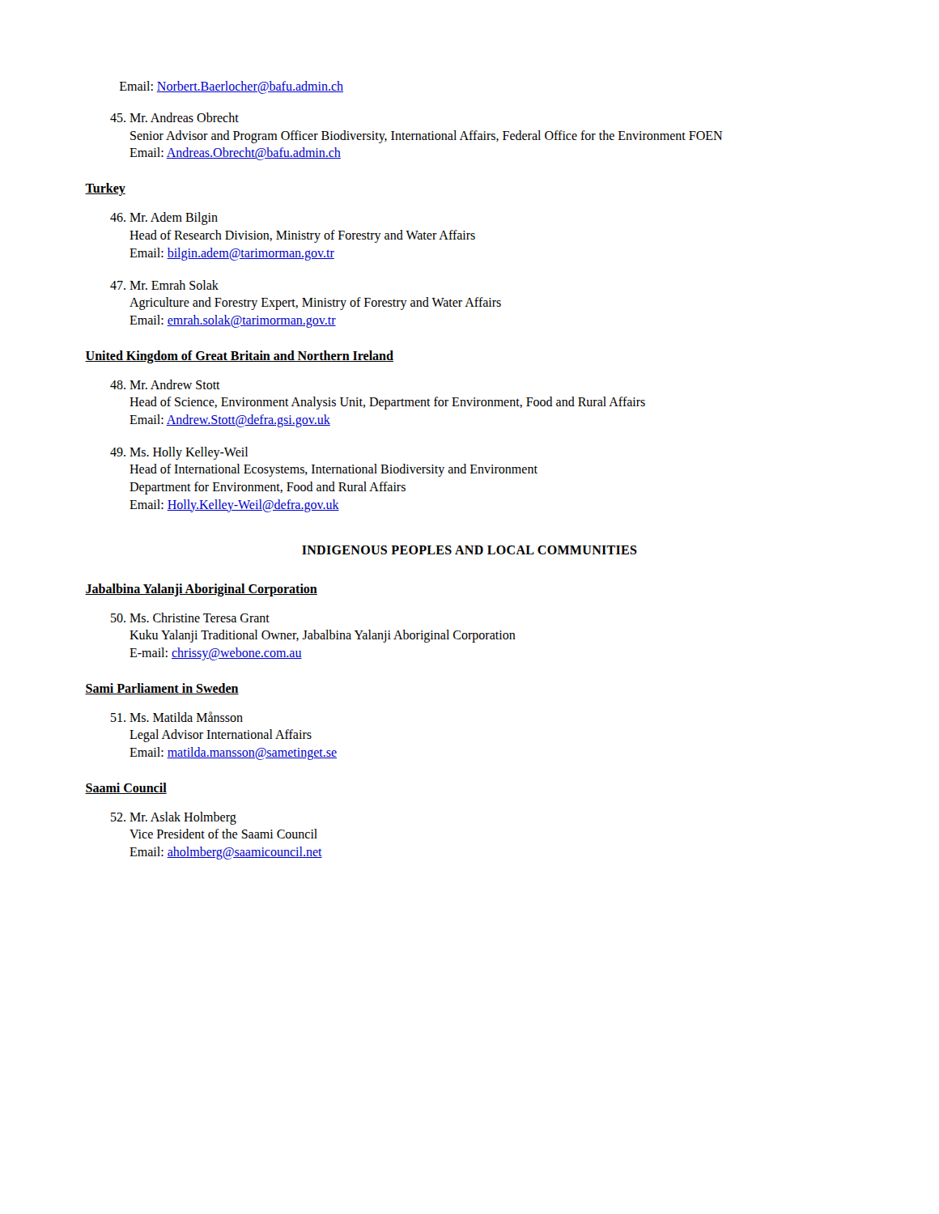Email: Norbert.Baerlocher@bafu.admin.ch
Mr. Andreas Obrecht Senior Advisor and Program Officer Biodiversity, International Affairs, Federal Office for the Environment FOEN Email: Andreas.Obrecht@bafu.admin.ch
Turkey
Mr. Adem Bilgin Head of Research Division, Ministry of Forestry and Water Affairs Email: bilgin.adem@tarimorman.gov.tr
Mr. Emrah Solak Agriculture and Forestry Expert, Ministry of Forestry and Water Affairs Email: emrah.solak@tarimorman.gov.tr
United Kingdom of Great Britain and Northern Ireland
Mr. Andrew Stott Head of Science, Environment Analysis Unit, Department for Environment, Food and Rural Affairs Email: Andrew.Stott@defra.gsi.gov.uk
Ms. Holly Kelley-Weil Head of International Ecosystems, International Biodiversity and Environment Department for Environment, Food and Rural Affairs Email: Holly.Kelley-Weil@defra.gov.uk
INDIGENOUS PEOPLES AND LOCAL COMMUNITIES
Jabalbina Yalanji Aboriginal Corporation
Ms. Christine Teresa Grant Kuku Yalanji Traditional Owner, Jabalbina Yalanji Aboriginal Corporation E-mail: chrissy@webone.com.au
Sami Parliament in Sweden
Ms. Matilda Månsson Legal Advisor International Affairs Email: matilda.mansson@sametinget.se
Saami Council
Mr. Aslak Holmberg Vice President of the Saami Council Email: aholmberg@saamicouncil.net